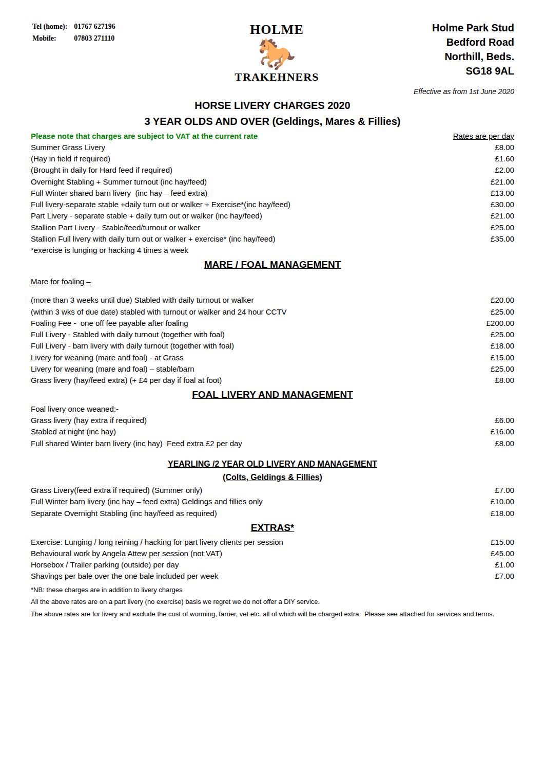| Tel (home): | 01767 627196 |
| Mobile: | 07803 271110 |
HOLME
🐎
TRAKEHNERS
Holme Park Stud
Bedford Road
Northill, Beds.
SG18 9AL
Effective as from 1st June 2020
HORSE LIVERY CHARGES 2020
3 YEAR OLDS AND OVER (Geldings, Mares & Fillies)
| Please note that charges are subject to VAT at the current rate | Rates are per day |
| Summer Grass Livery | £8.00 |
| (Hay in field if required) | £1.60 |
| (Brought in daily for Hard feed if required) | £2.00 |
| Overnight Stabling + Summer turnout (inc hay/feed) | £21.00 |
| Full Winter shared barn livery (inc hay – feed extra) | £13.00 |
| Full livery-separate stable +daily turn out or walker + Exercise*(inc hay/feed) | £30.00 |
| Part Livery - separate stable + daily turn out or walker (inc hay/feed) | £21.00 |
| Stallion Part Livery - Stable/feed/turnout or walker | £25.00 |
| Stallion Full livery with daily turn out or walker + exercise* (inc hay/feed) | £35.00 |
| *exercise is lunging or hacking 4 times a week | |
MARE / FOAL MANAGEMENT
Mare for foaling –
| (more than 3 weeks until due) Stabled with daily turnout or walker | £20.00 |
| (within 3 wks of due date) stabled with turnout or walker and 24 hour CCTV | £25.00 |
| Foaling Fee - one off fee payable after foaling | £200.00 |
| Full Livery - Stabled with daily turnout (together with foal) | £25.00 |
| Full Livery - barn livery with daily turnout (together with foal) | £18.00 |
| Livery for weaning (mare and foal) - at Grass | £15.00 |
| Livery for weaning (mare and foal) – stable/barn | £25.00 |
| Grass livery (hay/feed extra) (+ £4 per day if foal at foot) | £8.00 |
FOAL LIVERY AND MANAGEMENT
| Foal livery once weaned:- | |
| Grass livery (hay extra if required) | £6.00 |
| Stabled at night (inc hay) | £16.00 |
| Full shared Winter barn livery (inc hay) Feed extra £2 per day | £8.00 |
YEARLING /2 YEAR OLD LIVERY AND MANAGEMENT
(Colts, Geldings & Fillies)
| Grass Livery(feed extra if required) (Summer only) | £7.00 |
| Full Winter barn livery (inc hay – feed extra) Geldings and fillies only | £10.00 |
| Separate Overnight Stabling (inc hay/feed as required) | £18.00 |
EXTRAS*
| Exercise: Lunging / long reining / hacking for part livery clients per session | £15.00 |
| Behavioural work by Angela Attew per session (not VAT) | £45.00 |
| Horsebox / Trailer parking (outside) per day | £1.00 |
| Shavings per bale over the one bale included per week | £7.00 |
*NB: these charges are in addition to livery charges
All the above rates are on a part livery (no exercise) basis we regret we do not offer a DIY service.
The above rates are for livery and exclude the cost of worming, farrier, vet etc. all of which will be charged extra. Please see attached for services and terms.